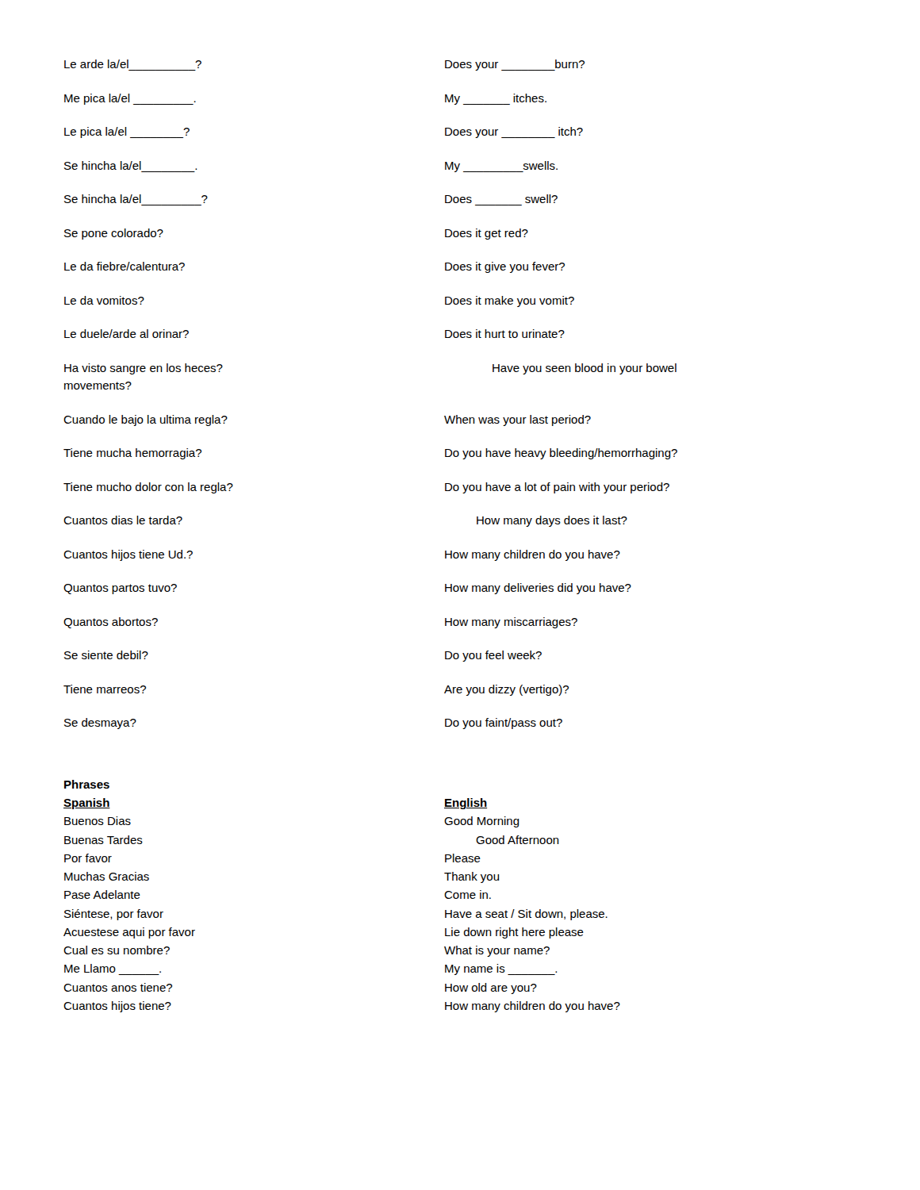| Le arde la/el__________? | Does your ________burn? |
| Me pica la/el _________. | My _______ itches. |
| Le pica la/el ________? | Does your ________ itch? |
| Se hincha la/el________. | My _________swells. |
| Se hincha la/el_________? | Does _______ swell? |
| Se pone colorado? | Does it get red? |
| Le da fiebre/calentura? | Does it give you fever? |
| Le da vomitos? | Does it make you vomit? |
| Le duele/arde al orinar? | Does it hurt to urinate? |
| Ha visto sangre en los heces? movements? | Have you seen blood in your bowel |
| Cuando le bajo la ultima regla? | When was your last period? |
| Tiene mucha hemorragia? | Do you have heavy bleeding/hemorrhaging? |
| Tiene mucho dolor con la regla? | Do you have a lot of pain with your period? |
| Cuantos dias le tarda? | How many days does it last? |
| Cuantos hijos tiene Ud.? | How many children do you have? |
| Quantos partos tuvo? | How many deliveries did you have? |
| Quantos abortos? | How many miscarriages? |
| Se siente debil? | Do you feel week? |
| Tiene marreos? | Are you dizzy (vertigo)? |
| Se desmaya? | Do you faint/pass out? |
Phrases
| Spanish | English |
| Buenos Dias | Good Morning |
| Buenas Tardes | Good Afternoon |
| Por favor | Please |
| Muchas Gracias | Thank you |
| Pase Adelante | Come in. |
| Siéntese, por favor | Have a seat / Sit down, please. |
| Acuestese aqui por favor | Lie down right here please |
| Cual es su nombre? | What is your name? |
| Me Llamo ______. | My name is _______. |
| Cuantos anos tiene? | How old are you? |
| Cuantos hijos tiene? | How many children do you have? |